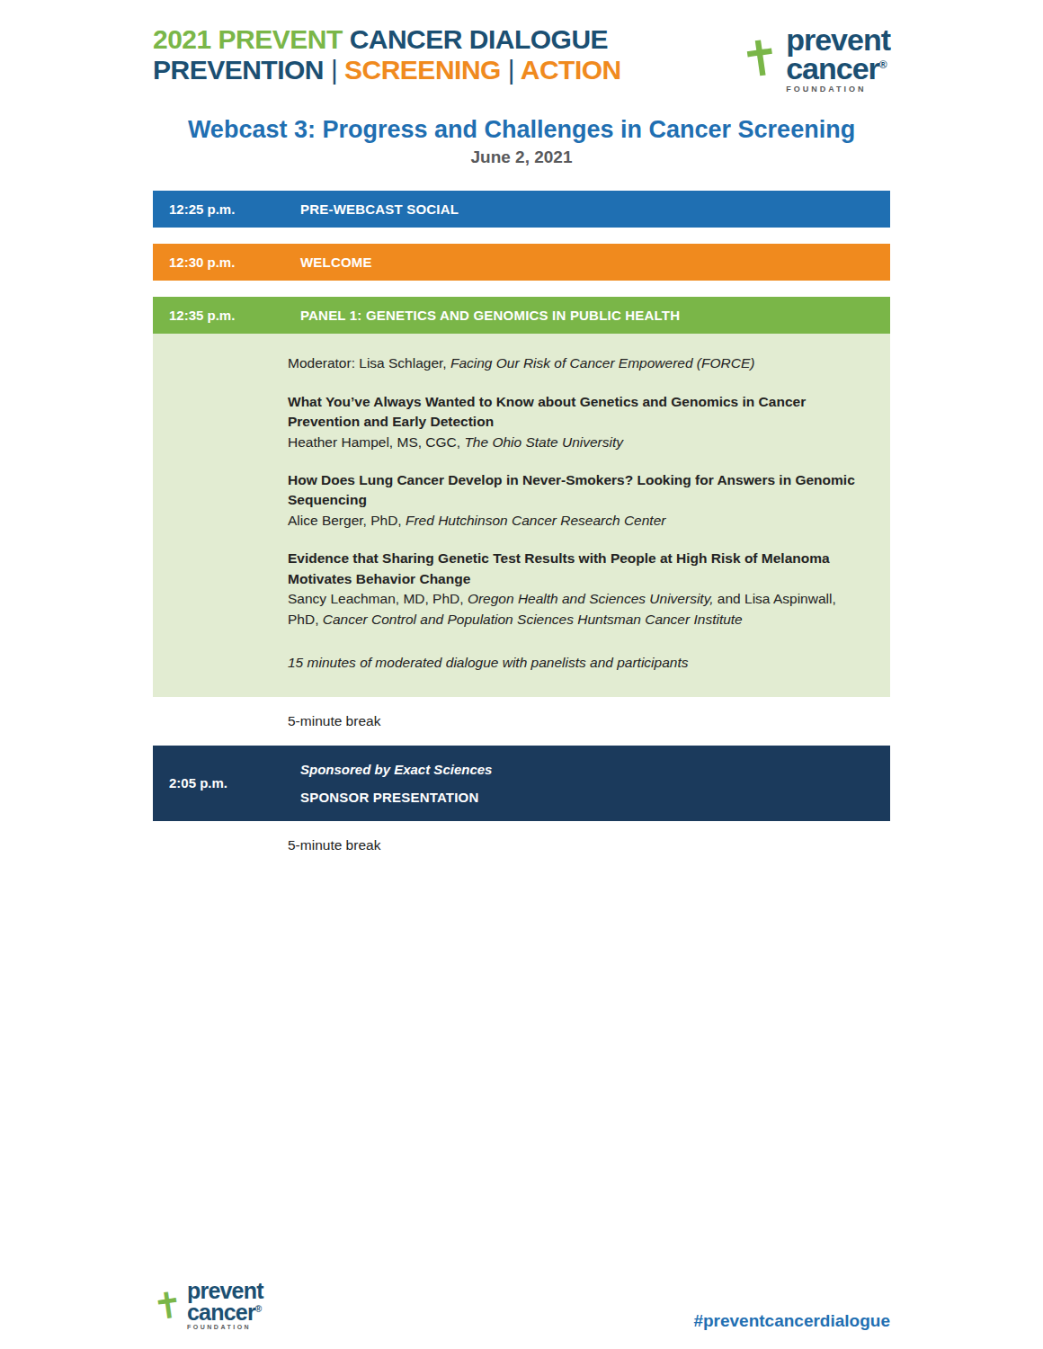2021 PREVENT CANCER DIALOGUE
PREVENTION | SCREENING | ACTION
✝ prevent cancer® FOUNDATION
Webcast 3: Progress and Challenges in Cancer Screening
June 2, 2021
12:25 p.m.
PRE-WEBCAST SOCIAL
12:30 p.m.
WELCOME
12:35 p.m.
PANEL 1: GENETICS AND GENOMICS IN PUBLIC HEALTH
Moderator: Lisa Schlager, Facing Our Risk of Cancer Empowered (FORCE)
What You’ve Always Wanted to Know about Genetics and Genomics in Cancer Prevention and Early Detection Heather Hampel, MS, CGC, The Ohio State University
How Does Lung Cancer Develop in Never-Smokers? Looking for Answers in Genomic Sequencing Alice Berger, PhD, Fred Hutchinson Cancer Research Center
Evidence that Sharing Genetic Test Results with People at High Risk of Melanoma Motivates Behavior Change Sancy Leachman, MD, PhD, Oregon Health and Sciences University, and Lisa Aspinwall, PhD, Cancer Control and Population Sciences Huntsman Cancer Institute
15 minutes of moderated dialogue with panelists and participants
5-minute break
2:05 p.m.
Sponsored by Exact Sciences
SPONSOR PRESENTATION
5-minute break
✝ prevent cancer® FOUNDATION
#preventcancerdialogue